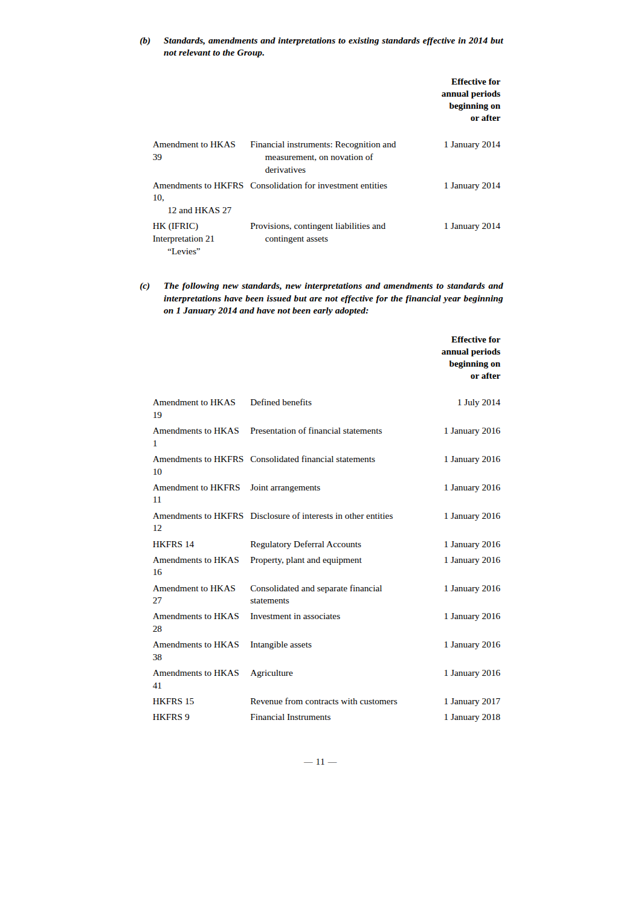(b)
Standards, amendments and interpretations to existing standards effective in 2014 but not relevant to the Group.
| | | Effective for annual periods beginning on or after |
| Amendment to HKAS 39 | Financial instruments: Recognition and measurement, on novation of derivatives | 1 January 2014 |
| Amendments to HKFRS 10, 12 and HKAS 27 | Consolidation for investment entities | 1 January 2014 |
| HK (IFRIC) Interpretation 21 “Levies” | Provisions, contingent liabilities and contingent assets | 1 January 2014 |
(c)
The following new standards, new interpretations and amendments to standards and interpretations have been issued but are not effective for the financial year beginning on 1 January 2014 and have not been early adopted:
| | | Effective for annual periods beginning on or after |
| Amendment to HKAS 19 | Defined benefits | 1 July 2014 |
| Amendments to HKAS 1 | Presentation of financial statements | 1 January 2016 |
| Amendments to HKFRS 10 | Consolidated financial statements | 1 January 2016 |
| Amendment to HKFRS 11 | Joint arrangements | 1 January 2016 |
| Amendments to HKFRS 12 | Disclosure of interests in other entities | 1 January 2016 |
| HKFRS 14 | Regulatory Deferral Accounts | 1 January 2016 |
| Amendments to HKAS 16 | Property, plant and equipment | 1 January 2016 |
| Amendment to HKAS 27 | Consolidated and separate financial statements | 1 January 2016 |
| Amendments to HKAS 28 | Investment in associates | 1 January 2016 |
| Amendments to HKAS 38 | Intangible assets | 1 January 2016 |
| Amendments to HKAS 41 | Agriculture | 1 January 2016 |
| HKFRS 15 | Revenue from contracts with customers | 1 January 2017 |
| HKFRS 9 | Financial Instruments | 1 January 2018 |
— 11 —